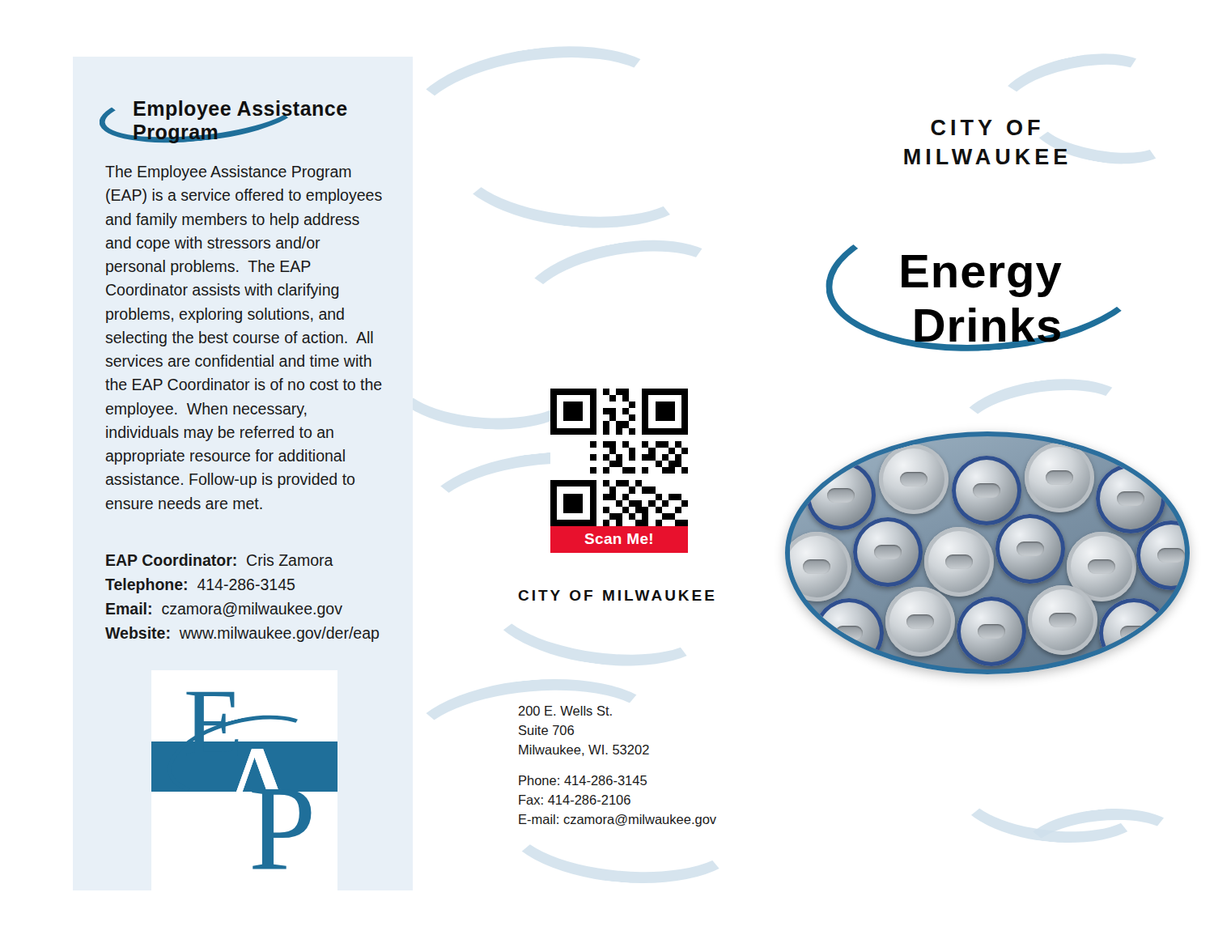Employee Assistance Program
The Employee Assistance Program (EAP) is a service offered to employees and family members to help address and cope with stressors and/or personal problems. The EAP Coordinator assists with clarifying problems, exploring solutions, and selecting the best course of action. All services are confidential and time with the EAP Coordinator is of no cost to the employee. When necessary, individuals may be referred to an appropriate resource for additional assistance. Follow-up is provided to ensure needs are met.
EAP Coordinator: Cris Zamora
Telephone: 414-286-3145
Email: czamora@milwaukee.gov
Website: www.milwaukee.gov/der/eap
E A P
Scan Me!
CITY OF MILWAUKEE
200 E. Wells St.
Suite 706
Milwaukee, WI. 53202
Phone: 414-286-3145
Fax: 414-286-2106
E-mail: czamora@milwaukee.gov
CITY OF
MILWAUKEE
Energy Drinks